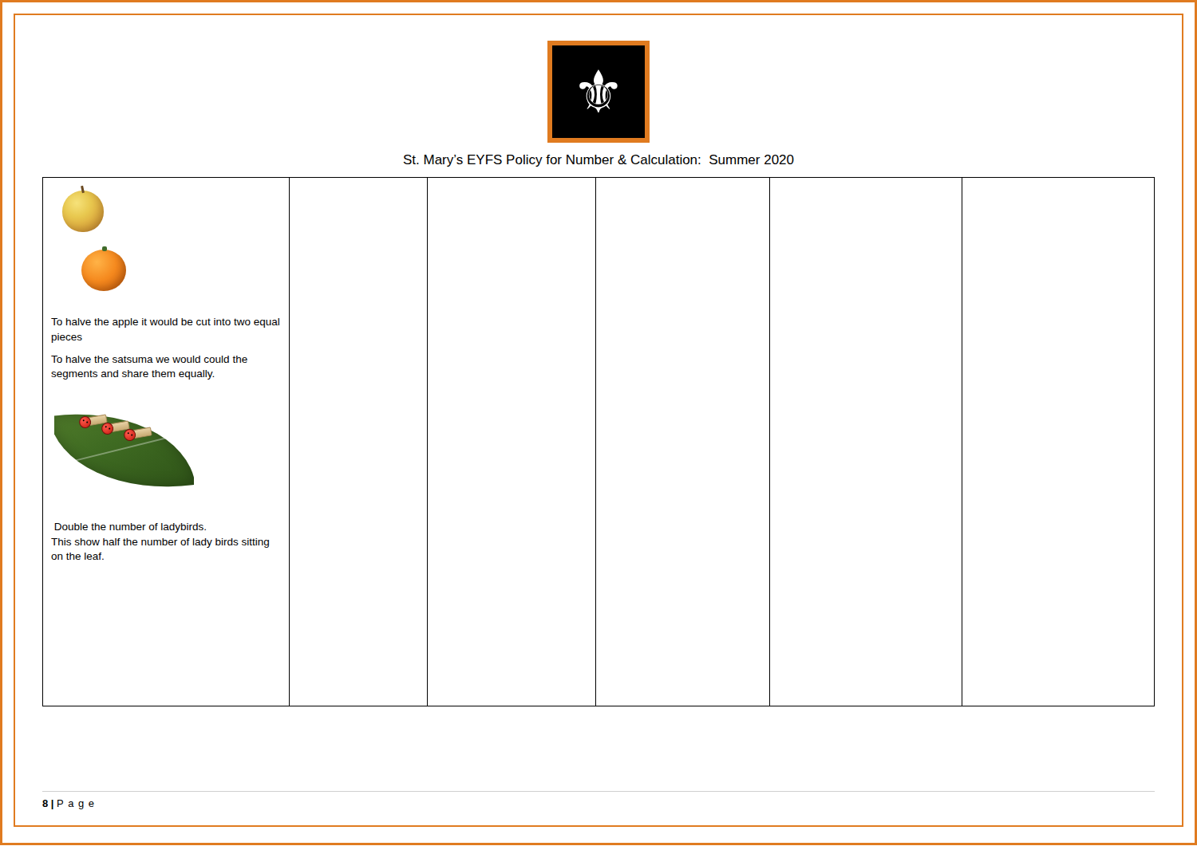⚜
St. Mary’s EYFS Policy for Number & Calculation: Summer 2020
| To halve the apple it would be cut into two equal pieces To halve the satsuma we would could the segments and share them equally. Double the number of ladybirds. This show half the number of lady birds sitting on the leaf. | | | | | |
8 | P a g e